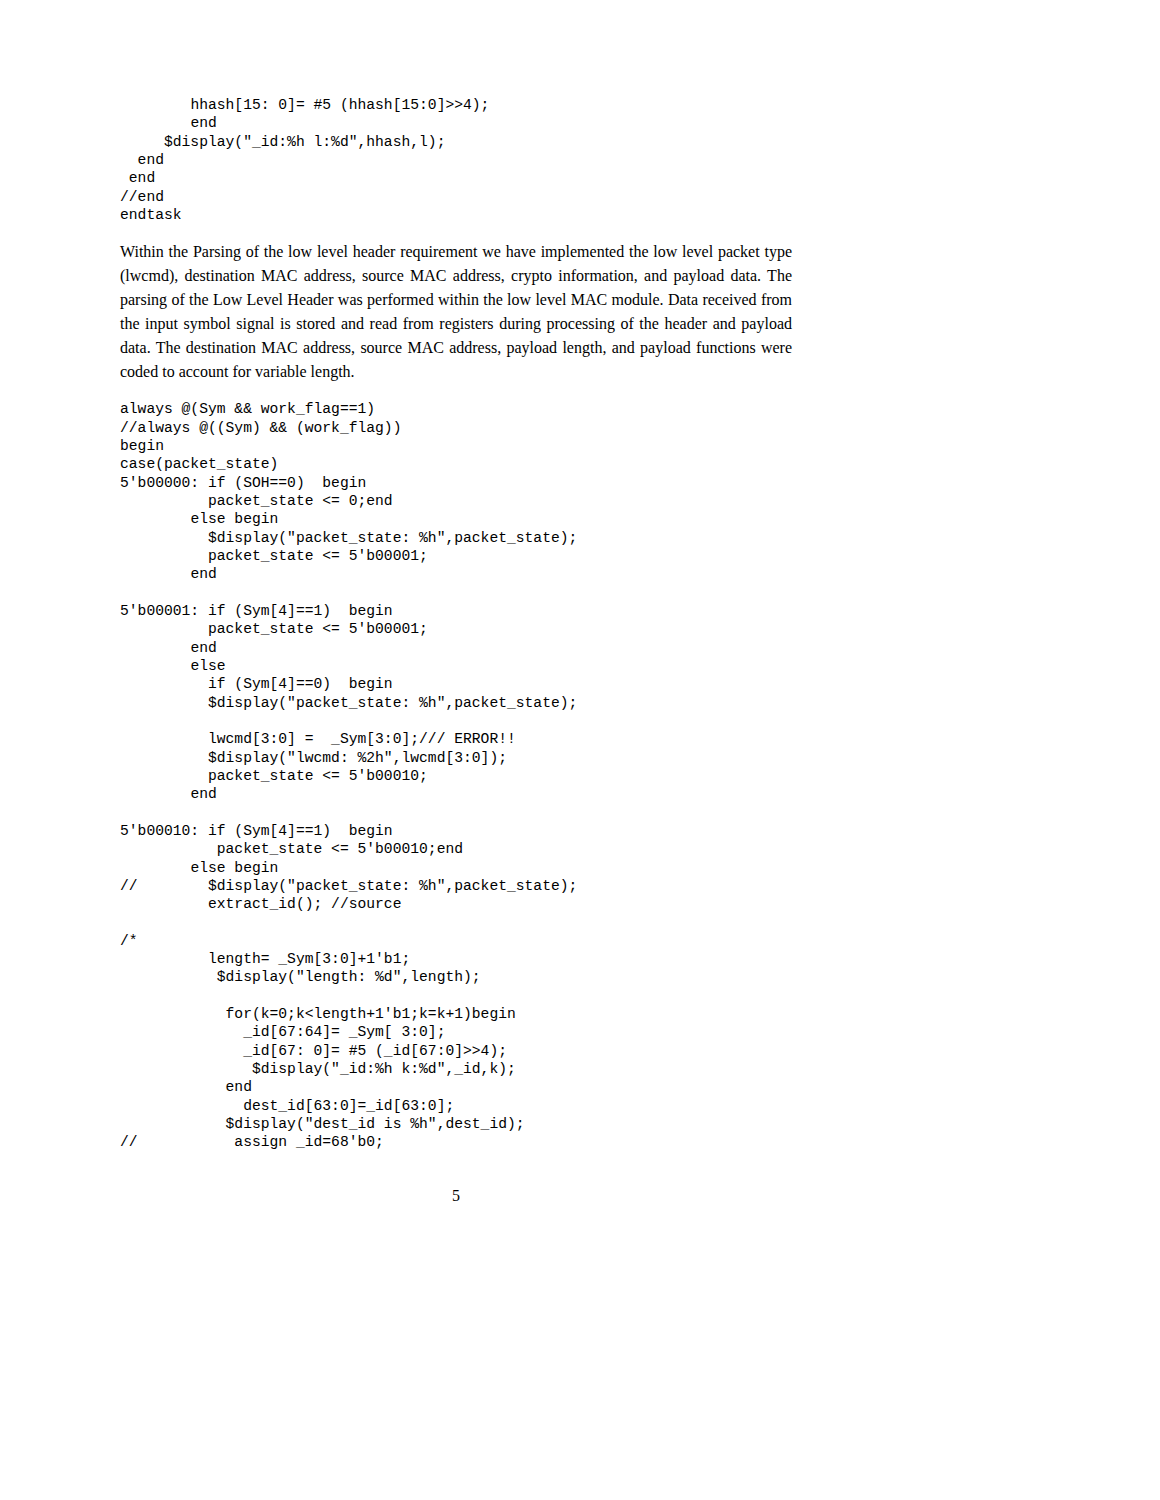hhash[15: 0]= #5 (hhash[15:0]>>4);
        end
     $display("_id:%h l:%d",hhash,l);
  end
 end
//end
endtask
Within the Parsing of the low level header requirement we have implemented the low level packet type (lwcmd), destination MAC address, source MAC address, crypto information, and payload data. The parsing of the Low Level Header was performed within the low level MAC module. Data received from the input symbol signal is stored and read from registers during processing of the header and payload data. The destination MAC address, source MAC address, payload length, and payload functions were coded to account for variable length.
always @(Sym && work_flag==1)
//always @((Sym) && (work_flag))
begin
case(packet_state)
5'b00000: if (SOH==0)  begin
          packet_state <= 0;end
        else begin
          $display("packet_state: %h",packet_state);
          packet_state <= 5'b00001;
        end

5'b00001: if (Sym[4]==1)  begin
          packet_state <= 5'b00001;
        end
        else
          if (Sym[4]==0)  begin
          $display("packet_state: %h",packet_state);

          lwcmd[3:0] =  _Sym[3:0];/// ERROR!!
          $display("lwcmd: %2h",lwcmd[3:0]);
          packet_state <= 5'b00010;
        end

5'b00010: if (Sym[4]==1)  begin
           packet_state <= 5'b00010;end
        else begin
//        $display("packet_state: %h",packet_state);
          extract_id(); //source

/*
          length= _Sym[3:0]+1'b1;
           $display("length: %d",length);

            for(k=0;k<length+1'b1;k=k+1)begin
              _id[67:64]= _Sym[ 3:0];
              _id[67: 0]= #5 (_id[67:0]>>4);
               $display("_id:%h k:%d",_id,k);
            end
              dest_id[63:0]=_id[63:0];
            $display("dest_id is %h",dest_id);
//           assign _id=68'b0;
5